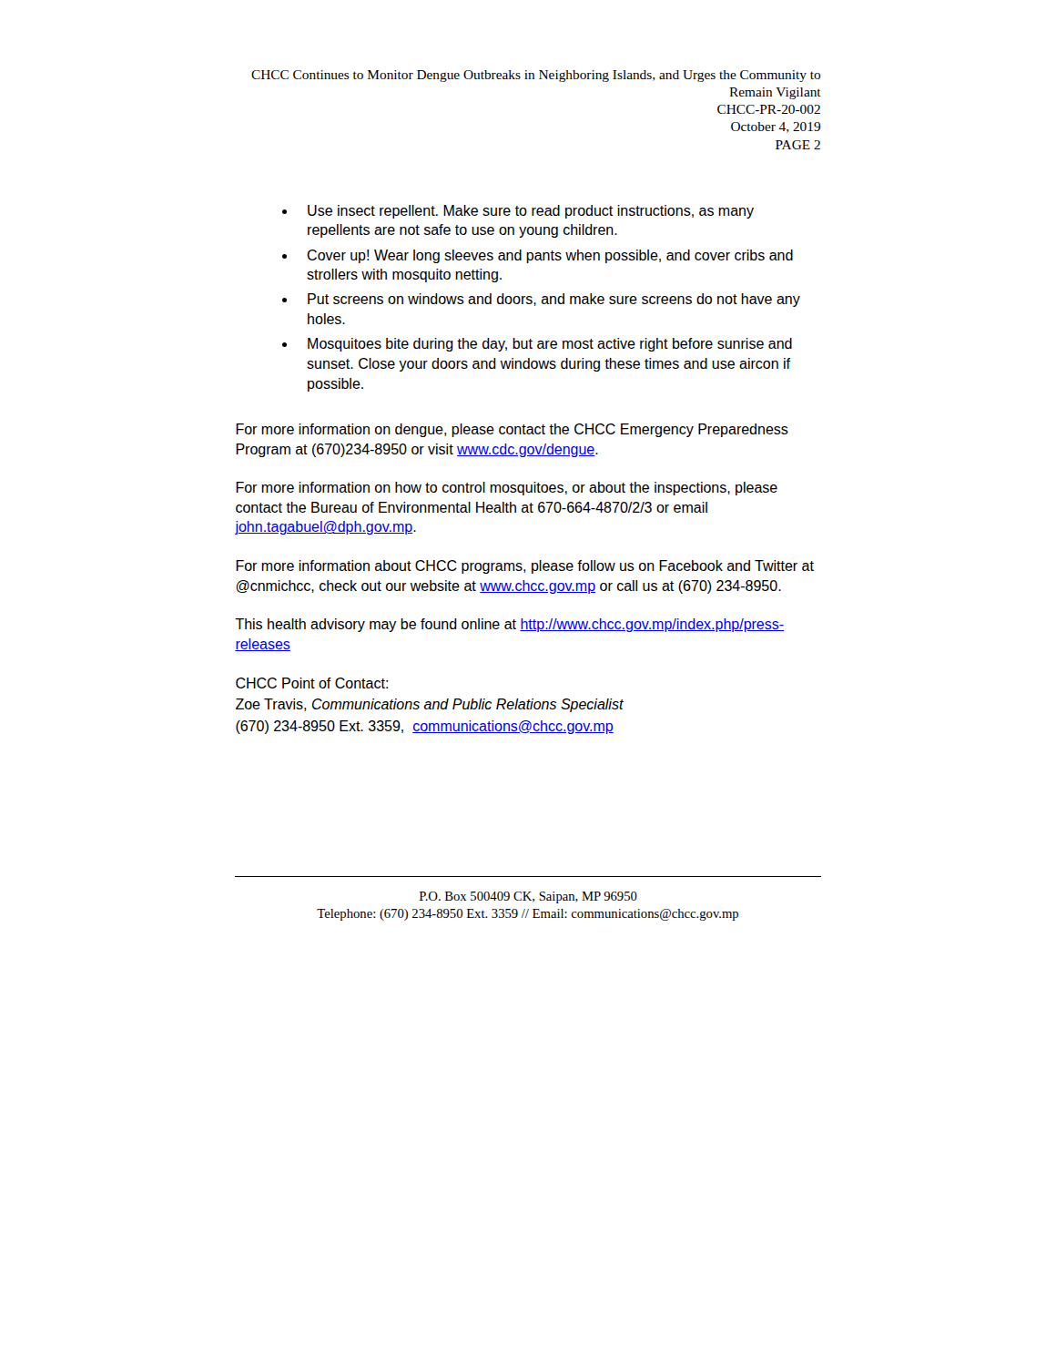CHCC Continues to Monitor Dengue Outbreaks in Neighboring Islands, and Urges the Community to Remain Vigilant CHCC-PR-20-002 October 4, 2019 PAGE 2
Use insect repellent. Make sure to read product instructions, as many repellents are not safe to use on young children.
Cover up! Wear long sleeves and pants when possible, and cover cribs and strollers with mosquito netting.
Put screens on windows and doors, and make sure screens do not have any holes.
Mosquitoes bite during the day, but are most active right before sunrise and sunset. Close your doors and windows during these times and use aircon if possible.
For more information on dengue, please contact the CHCC Emergency Preparedness Program at (670)234-8950 or visit www.cdc.gov/dengue.
For more information on how to control mosquitoes, or about the inspections, please contact the Bureau of Environmental Health at 670-664-4870/2/3 or email john.tagabuel@dph.gov.mp.
For more information about CHCC programs, please follow us on Facebook and Twitter at @cnmichcc, check out our website at www.chcc.gov.mp or call us at (670) 234-8950.
This health advisory may be found online at http://www.chcc.gov.mp/index.php/press-releases
CHCC Point of Contact:
Zoe Travis, Communications and Public Relations Specialist
(670) 234-8950 Ext. 3359, communications@chcc.gov.mp
P.O. Box 500409 CK, Saipan, MP 96950
Telephone: (670) 234-8950 Ext. 3359 // Email: communications@chcc.gov.mp